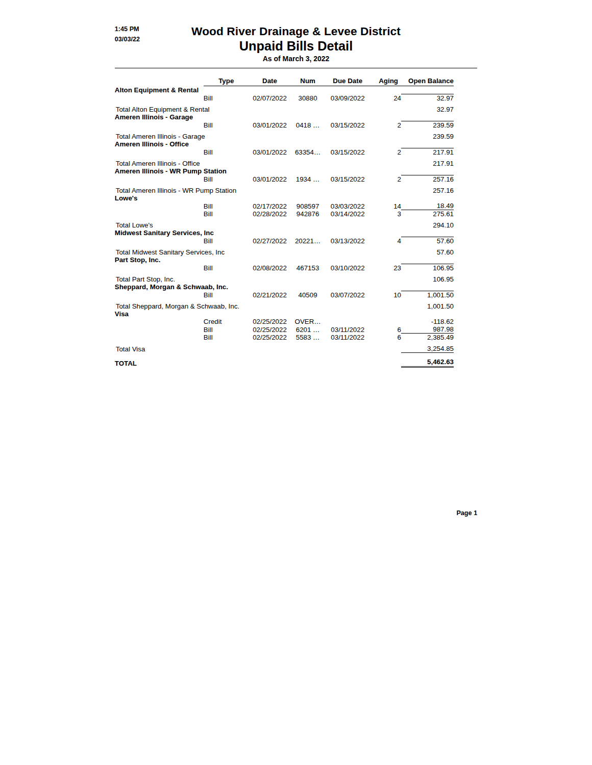1:45 PM
03/03/22
Wood River Drainage & Levee District
Unpaid Bills Detail
As of March 3, 2022
| | Type | Date | Num | Due Date | Aging | Open Balance | |
| Alton Equipment & Rental | |
| | Bill | 02/07/2022 | 30880 | 03/09/2022 | 24 | 32.97 | |
| Total Alton Equipment & Rental | | 32.97 | |
| Ameren Illinois - Garage | |
| | Bill | 03/01/2022 | 0418 … | 03/15/2022 | 2 | 239.59 | |
| Total Ameren Illinois - Garage | | 239.59 | |
| Ameren Illinois - Office | |
| | Bill | 03/01/2022 | 63354… | 03/15/2022 | 2 | 217.91 | |
| Total Ameren Illinois - Office | | 217.91 | |
| Ameren Illinois - WR Pump Station | |
| | Bill | 03/01/2022 | 1934 … | 03/15/2022 | 2 | 257.16 | |
| Total Ameren Illinois - WR Pump Station | | 257.16 | |
| Lowe's | |
| | Bill | 02/17/2022 | 908597 | 03/03/2022 | 14 | 18.49 | |
| | Bill | 02/28/2022 | 942876 | 03/14/2022 | 3 | 275.61 | |
| Total Lowe's | | 294.10 | |
| Midwest Sanitary Services, Inc | |
| | Bill | 02/27/2022 | 20221… | 03/13/2022 | 4 | 57.60 | |
| Total Midwest Sanitary Services, Inc | | 57.60 | |
| Part Stop, Inc. | |
| | Bill | 02/08/2022 | 467153 | 03/10/2022 | 23 | 106.95 | |
| Total Part Stop, Inc. | | 106.95 | |
| Sheppard, Morgan & Schwaab, Inc. | |
| | Bill | 02/21/2022 | 40509 | 03/07/2022 | 10 | 1,001.50 | |
| Total Sheppard, Morgan & Schwaab, Inc. | | 1,001.50 | |
| Visa | |
| | Credit | 02/25/2022 | OVER… | | | -118.62 | |
| | Bill | 02/25/2022 | 6201 … | 03/11/2022 | 6 | 987.98 | |
| | Bill | 02/25/2022 | 5583 … | 03/11/2022 | 6 | 2,385.49 | |
| Total Visa | | 3,254.85 | |
| TOTAL | | 5,462.63 | |
Page 1